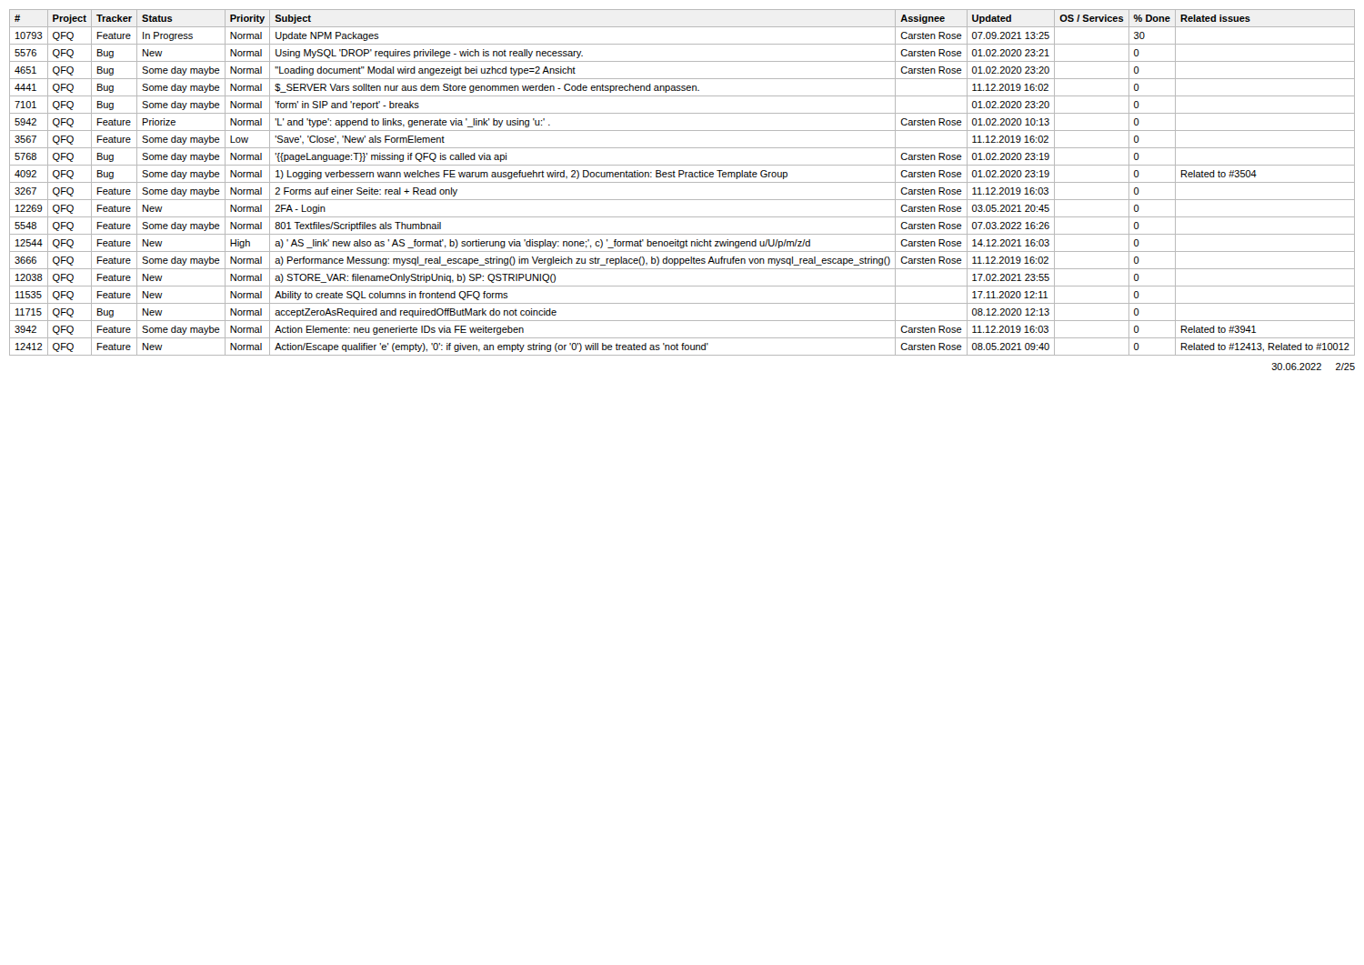| # | Project | Tracker | Status | Priority | Subject | Assignee | Updated | OS / Services | % Done | Related issues |
| --- | --- | --- | --- | --- | --- | --- | --- | --- | --- | --- |
| 10793 | QFQ | Feature | In Progress | Normal | Update NPM Packages | Carsten Rose | 07.09.2021 13:25 | | 30 | |
| 5576 | QFQ | Bug | New | Normal | Using MySQL 'DROP' requires privilege - wich is not really necessary. | Carsten Rose | 01.02.2020 23:21 | | 0 | |
| 4651 | QFQ | Bug | Some day maybe | Normal | "Loading document" Modal wird angezeigt bei uzhcd type=2 Ansicht | Carsten Rose | 01.02.2020 23:20 | | 0 | |
| 4441 | QFQ | Bug | Some day maybe | Normal | $_SERVER Vars sollten nur aus dem Store genommen werden - Code entsprechend anpassen. | | 11.12.2019 16:02 | | 0 | |
| 7101 | QFQ | Bug | Some day maybe | Normal | 'form' in SIP and 'report' - breaks | | 01.02.2020 23:20 | | 0 | |
| 5942 | QFQ | Feature | Priorize | Normal | 'L' and 'type': append to links, generate via '_link' by using 'u:' . | Carsten Rose | 01.02.2020 10:13 | | 0 | |
| 3567 | QFQ | Feature | Some day maybe | Low | 'Save', 'Close', 'New' als FormElement | | 11.12.2019 16:02 | | 0 | |
| 5768 | QFQ | Bug | Some day maybe | Normal | '{{pageLanguage:T}}' missing if QFQ is called via api | Carsten Rose | 01.02.2020 23:19 | | 0 | |
| 4092 | QFQ | Bug | Some day maybe | Normal | 1) Logging verbessern wann welches FE warum ausgefuehrt wird, 2) Documentation: Best Practice Template Group | Carsten Rose | 01.02.2020 23:19 | | 0 | Related to #3504 |
| 3267 | QFQ | Feature | Some day maybe | Normal | 2 Forms auf einer Seite: real + Read only | Carsten Rose | 11.12.2019 16:03 | | 0 | |
| 12269 | QFQ | Feature | New | Normal | 2FA - Login | Carsten Rose | 03.05.2021 20:45 | | 0 | |
| 5548 | QFQ | Feature | Some day maybe | Normal | 801 Textfiles/Scriptfiles als Thumbnail | Carsten Rose | 07.03.2022 16:26 | | 0 | |
| 12544 | QFQ | Feature | New | High | a) ' AS _link' new also as ' AS _format', b) sortierung via 'display: none;', c) '_format' benoeitgt nicht zwingend u/U/p/m/z/d | Carsten Rose | 14.12.2021 16:03 | | 0 | |
| 3666 | QFQ | Feature | Some day maybe | Normal | a) Performance Messung: mysql_real_escape_string() im Vergleich zu str_replace(), b) doppeltes Aufrufen von mysql_real_escape_string() | Carsten Rose | 11.12.2019 16:02 | | 0 | |
| 12038 | QFQ | Feature | New | Normal | a) STORE_VAR: filenameOnlyStripUniq, b) SP: QSTRIPUNIQ() | | 17.02.2021 23:55 | | 0 | |
| 11535 | QFQ | Feature | New | Normal | Ability to create SQL columns in frontend QFQ forms | | 17.11.2020 12:11 | | 0 | |
| 11715 | QFQ | Bug | New | Normal | acceptZeroAsRequired and requiredOffButMark do not coincide | | 08.12.2020 12:13 | | 0 | |
| 3942 | QFQ | Feature | Some day maybe | Normal | Action Elemente: neu generierte IDs via FE weitergeben | Carsten Rose | 11.12.2019 16:03 | | 0 | Related to #3941 |
| 12412 | QFQ | Feature | New | Normal | Action/Escape qualifier 'e' (empty), '0': if given, an empty string (or '0') will be treated as 'not found' | Carsten Rose | 08.05.2021 09:40 | | 0 | Related to #12413, Related to #10012 |
30.06.2022 2/25